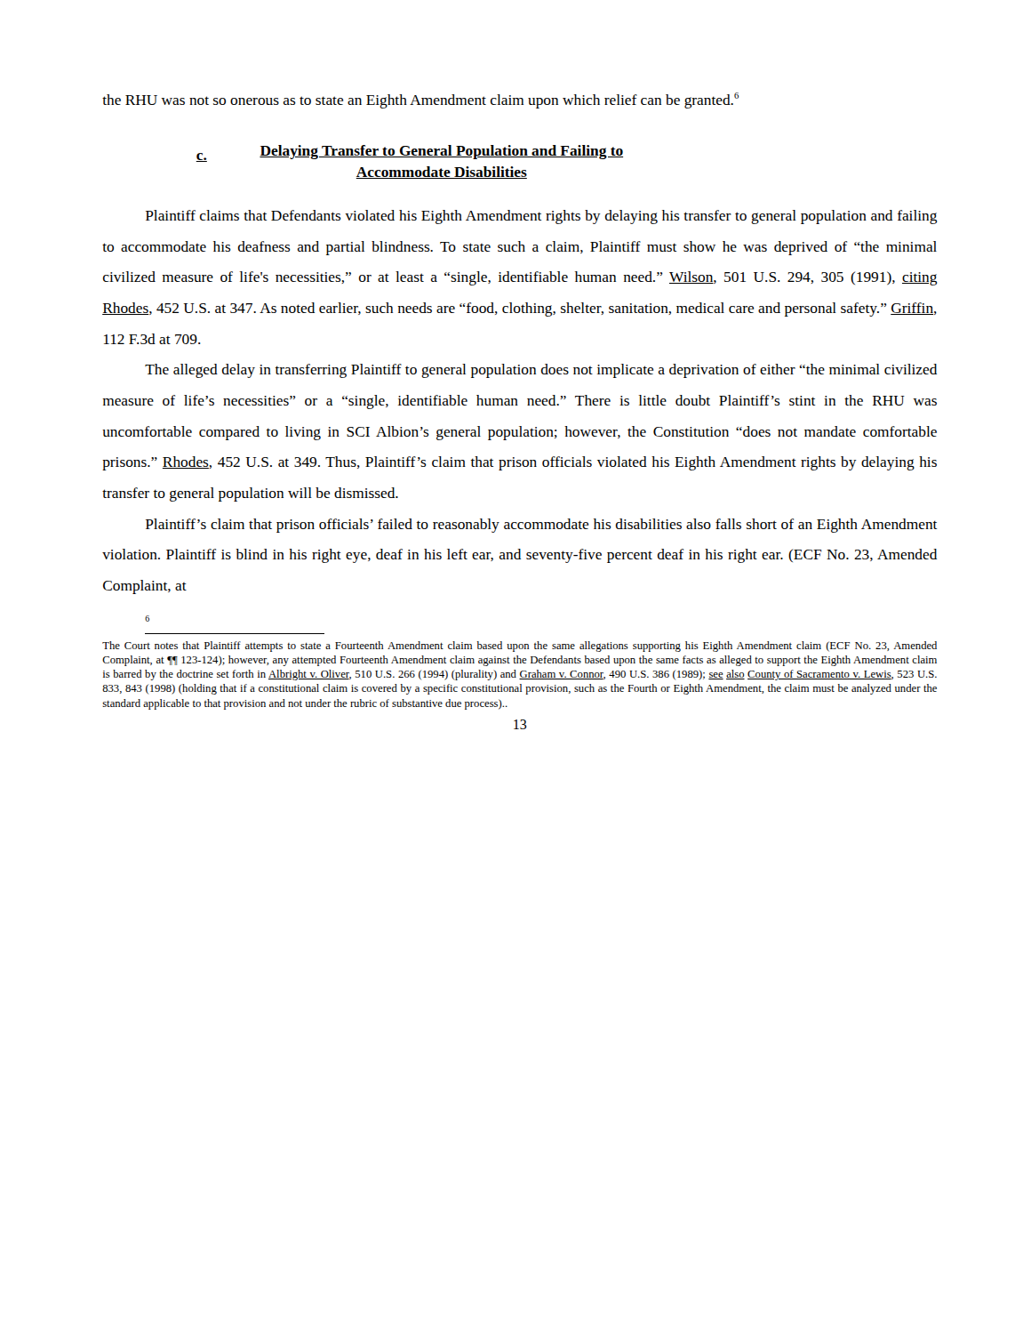the RHU was not so onerous as to state an Eighth Amendment claim upon which relief can be granted.6
c. Delaying Transfer to General Population and Failing to Accommodate Disabilities
Plaintiff claims that Defendants violated his Eighth Amendment rights by delaying his transfer to general population and failing to accommodate his deafness and partial blindness. To state such a claim, Plaintiff must show he was deprived of “the minimal civilized measure of life's necessities,” or at least a “single, identifiable human need.” Wilson, 501 U.S. 294, 305 (1991), citing Rhodes, 452 U.S. at 347. As noted earlier, such needs are “food, clothing, shelter, sanitation, medical care and personal safety.” Griffin, 112 F.3d at 709.
The alleged delay in transferring Plaintiff to general population does not implicate a deprivation of either “the minimal civilized measure of life’s necessities” or a “single, identifiable human need.” There is little doubt Plaintiff’s stint in the RHU was uncomfortable compared to living in SCI Albion’s general population; however, the Constitution “does not mandate comfortable prisons.” Rhodes, 452 U.S. at 349. Thus, Plaintiff’s claim that prison officials violated his Eighth Amendment rights by delaying his transfer to general population will be dismissed.
Plaintiff’s claim that prison officials’ failed to reasonably accommodate his disabilities also falls short of an Eighth Amendment violation. Plaintiff is blind in his right eye, deaf in his left ear, and seventy-five percent deaf in his right ear. (ECF No. 23, Amended Complaint, at
6
The Court notes that Plaintiff attempts to state a Fourteenth Amendment claim based upon the same allegations supporting his Eighth Amendment claim (ECF No. 23, Amended Complaint, at ¶¶ 123-124); however, any attempted Fourteenth Amendment claim against the Defendants based upon the same facts as alleged to support the Eighth Amendment claim is barred by the doctrine set forth in Albright v. Oliver, 510 U.S. 266 (1994) (plurality) and Graham v. Connor, 490 U.S. 386 (1989); see also County of Sacramento v. Lewis, 523 U.S. 833, 843 (1998) (holding that if a constitutional claim is covered by a specific constitutional provision, such as the Fourth or Eighth Amendment, the claim must be analyzed under the standard applicable to that provision and not under the rubric of substantive due process)..
13